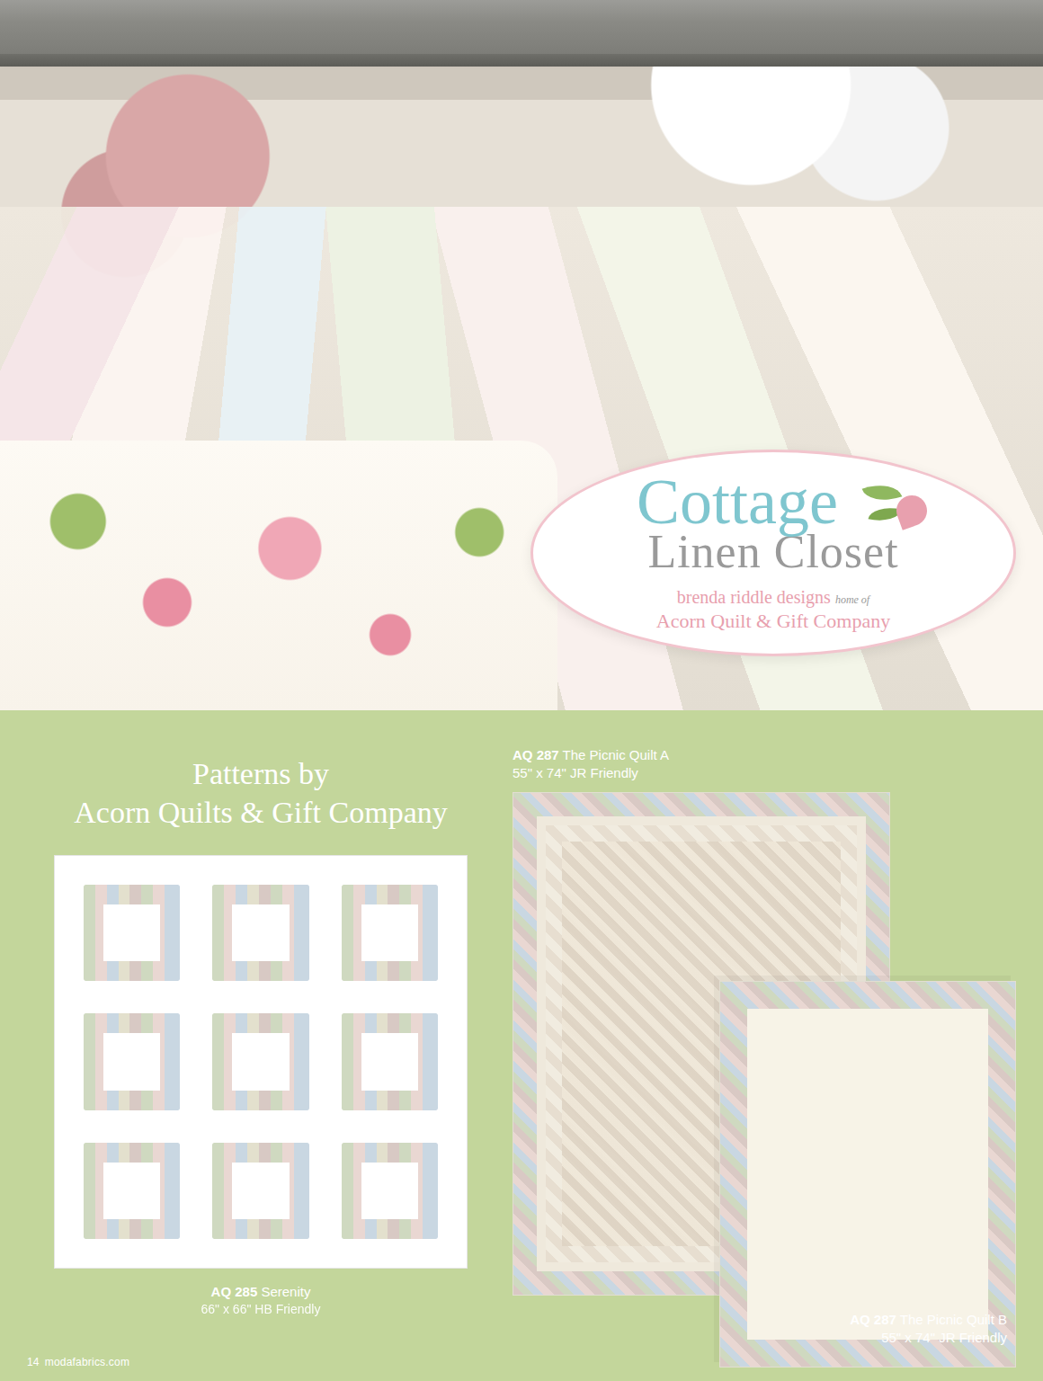Cottage
Linen Closet
brenda riddle designs home of
Acorn Quilt & Gift Company
Patterns by
Acorn Quilts & Gift Company
AQ 285 Serenity 66" x 66" HB Friendly
AQ 287 The Picnic Quilt A
55" x 74" JR Friendly
AQ 287 The Picnic Quilt B
55" x 74" JR Friendly
14modafabrics.com